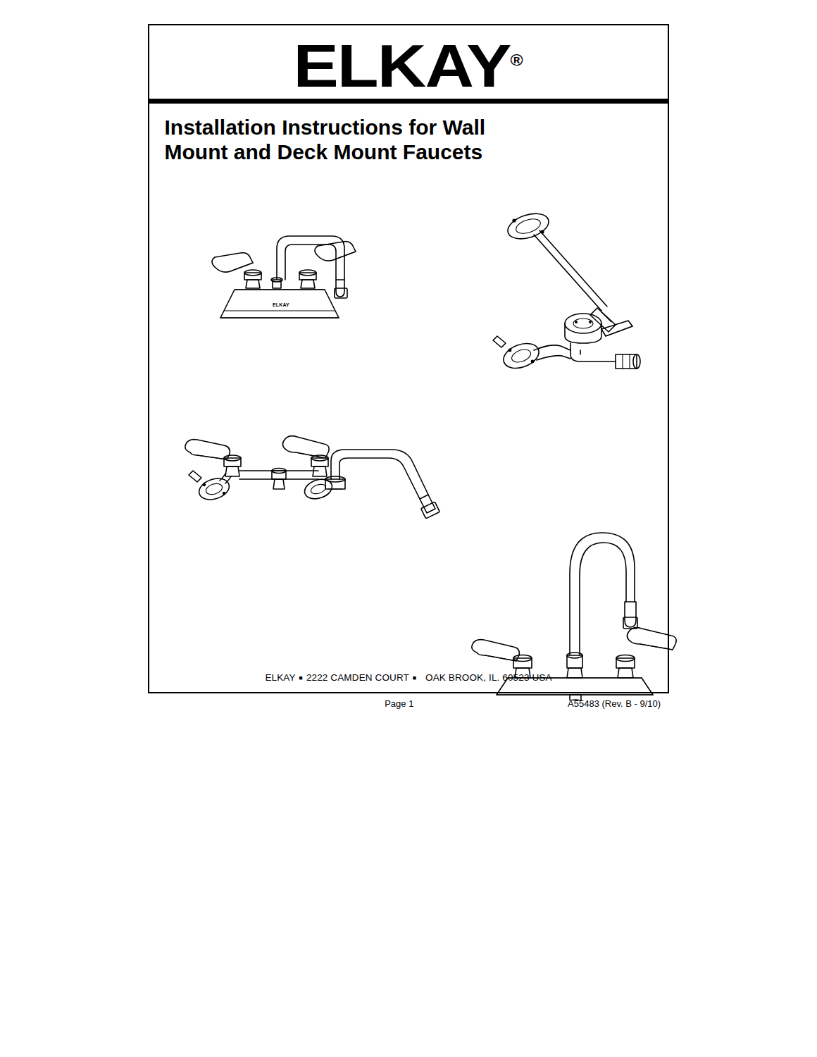ELKAY®
Installation Instructions for Wall
Mount and Deck Mount Faucets
ELKAY
ELKAY ■ 2222 CAMDEN COURT ■ OAK BROOK, IL. 60523 USA
Page 1
A55483 (Rev. B - 9/10)